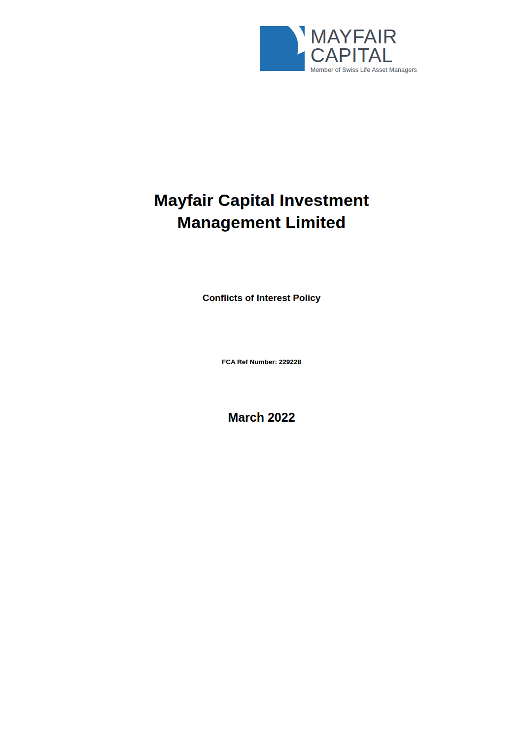MAYFAIR CAPITAL
Member of Swiss Life Asset Managers
Mayfair Capital Investment
Management Limited
Conflicts of Interest Policy
FCA Ref Number: 229228
March 2022